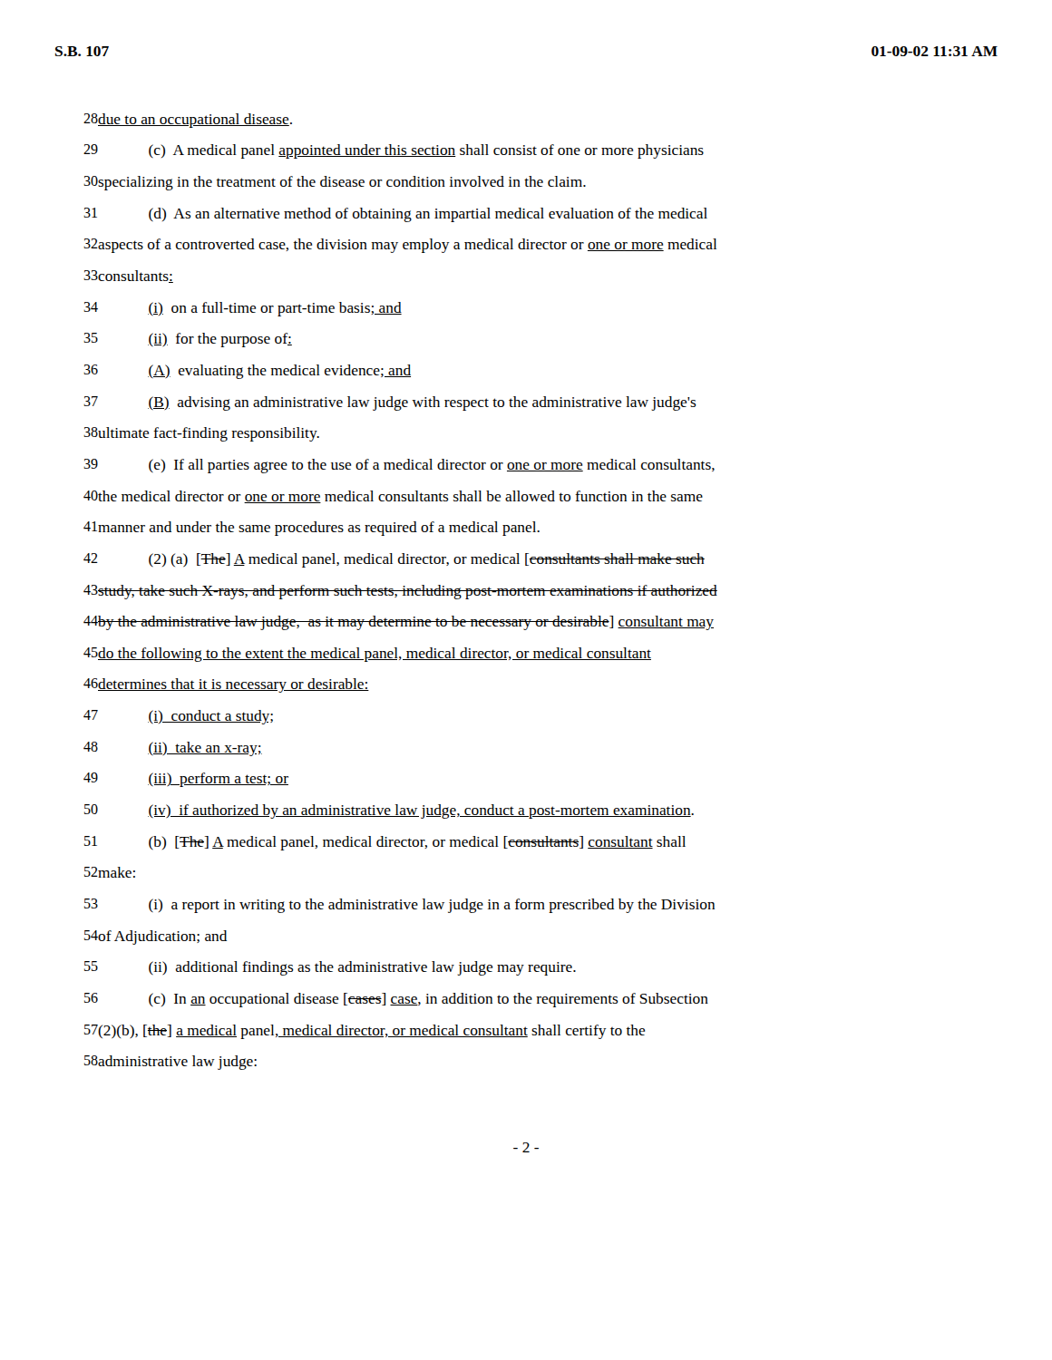S.B. 107 01-09-02 11:31 AM
| 28 | due to an occupational disease . |
| 29 | (c) A medical panel appointed under this section shall consist of one or more physicians |
| 30 | specializing in the treatment of the disease or condition involved in the claim. |
| 31 | (d) As an alternative method of obtaining an impartial medical evaluation of the medical |
| 32 | aspects of a controverted case, the division may employ a medical director or one or more medical |
| 33 | consultants : |
| 34 | (i) on a full-time or part-time basis ; and |
| 35 | (ii) for the purpose of : |
| 36 | (A) evaluating the medical evidence ; and |
| 37 | (B) advising an administrative law judge with respect to the administrative law judge's |
| 38 | ultimate fact-finding responsibility. |
| 39 | (e) If all parties agree to the use of a medical director or one or more medical consultants, |
| 40 | the medical director or one or more medical consultants shall be allowed to function in the same |
| 41 | manner and under the same procedures as required of a medical panel. |
| 42 | (2) (a) [ The ] A medical panel, medical director, or medical [ consultants shall make such |
| 43 | study, take such X-rays, and perform such tests, including post-mortem examinations if authorized |
| 44 | by the administrative law judge, as it may determine to be necessary or desirable ] consultant may |
| 45 | do the following to the extent the medical panel, medical director, or medical consultant |
| 46 | determines that it is necessary or desirable: |
| 47 | (i) conduct a study; |
| 48 | (ii) take an x-ray; |
| 49 | (iii) perform a test; or |
| 50 | (iv) if authorized by an administrative law judge, conduct a post-mortem examination . |
| 51 | (b) [ The ] A medical panel, medical director, or medical [ consultants ] consultant shall |
| 52 | make: |
| 53 | (i) a report in writing to the administrative law judge in a form prescribed by the Division |
| 54 | of Adjudication; and |
| 55 | (ii) additional findings as the administrative law judge may require. |
| 56 | (c) In an occupational disease [ cases ] case , in addition to the requirements of Subsection |
| 57 | (2)(b), [ the ] a medical panel , medical director, or medical consultant shall certify to the |
| 58 | administrative law judge: |
- 2 -